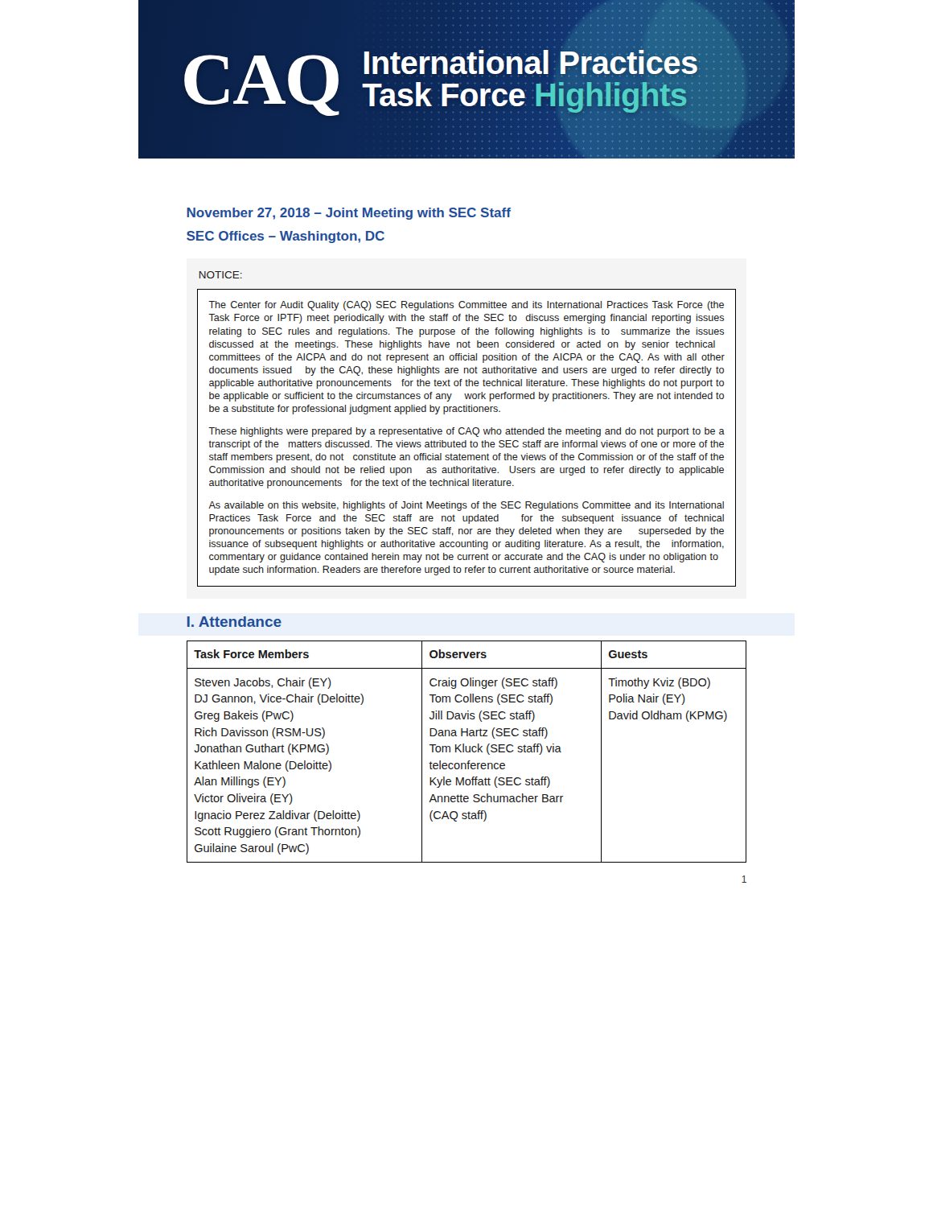CAQ
International Practices
Task Force Highlights
November 27, 2018 – Joint Meeting with SEC Staff
SEC Offices – Washington, DC
NOTICE:
The Center for Audit Quality (CAQ) SEC Regulations Committee and its International Practices Task Force (the Task Force or IPTF) meet periodically with the staff of the SEC to discuss emerging financial reporting issues relating to SEC rules and regulations. The purpose of the following highlights is to summarize the issues discussed at the meetings. These highlights have not been considered or acted on by senior technical committees of the AICPA and do not represent an official position of the AICPA or the CAQ. As with all other documents issued by the CAQ, these highlights are not authoritative and users are urged to refer directly to applicable authoritative pronouncements for the text of the technical literature. These highlights do not purport to be applicable or sufficient to the circumstances of any work performed by practitioners. They are not intended to be a substitute for professional judgment applied by practitioners.
These highlights were prepared by a representative of CAQ who attended the meeting and do not purport to be a transcript of the matters discussed. The views attributed to the SEC staff are informal views of one or more of the staff members present, do not constitute an official statement of the views of the Commission or of the staff of the Commission and should not be relied upon as authoritative. Users are urged to refer directly to applicable authoritative pronouncements for the text of the technical literature.
As available on this website, highlights of Joint Meetings of the SEC Regulations Committee and its International Practices Task Force and the SEC staff are not updated for the subsequent issuance of technical pronouncements or positions taken by the SEC staff, nor are they deleted when they are superseded by the issuance of subsequent highlights or authoritative accounting or auditing literature. As a result, the information, commentary or guidance contained herein may not be current or accurate and the CAQ is under no obligation to update such information. Readers are therefore urged to refer to current authoritative or source material.
I. Attendance
| Task Force Members | Observers | Guests |
| --- | --- | --- |
| Steven Jacobs, Chair (EY) DJ Gannon, Vice-Chair (Deloitte) Greg Bakeis (PwC) Rich Davisson (RSM-US) Jonathan Guthart (KPMG) Kathleen Malone (Deloitte) Alan Millings (EY) Victor Oliveira (EY) Ignacio Perez Zaldivar (Deloitte) Scott Ruggiero (Grant Thornton) Guilaine Saroul (PwC) | Craig Olinger (SEC staff) Tom Collens (SEC staff) Jill Davis (SEC staff) Dana Hartz (SEC staff) Tom Kluck (SEC staff) via teleconference Kyle Moffatt (SEC staff) Annette Schumacher Barr (CAQ staff) | Timothy Kviz (BDO) Polia Nair (EY) David Oldham (KPMG) |
1